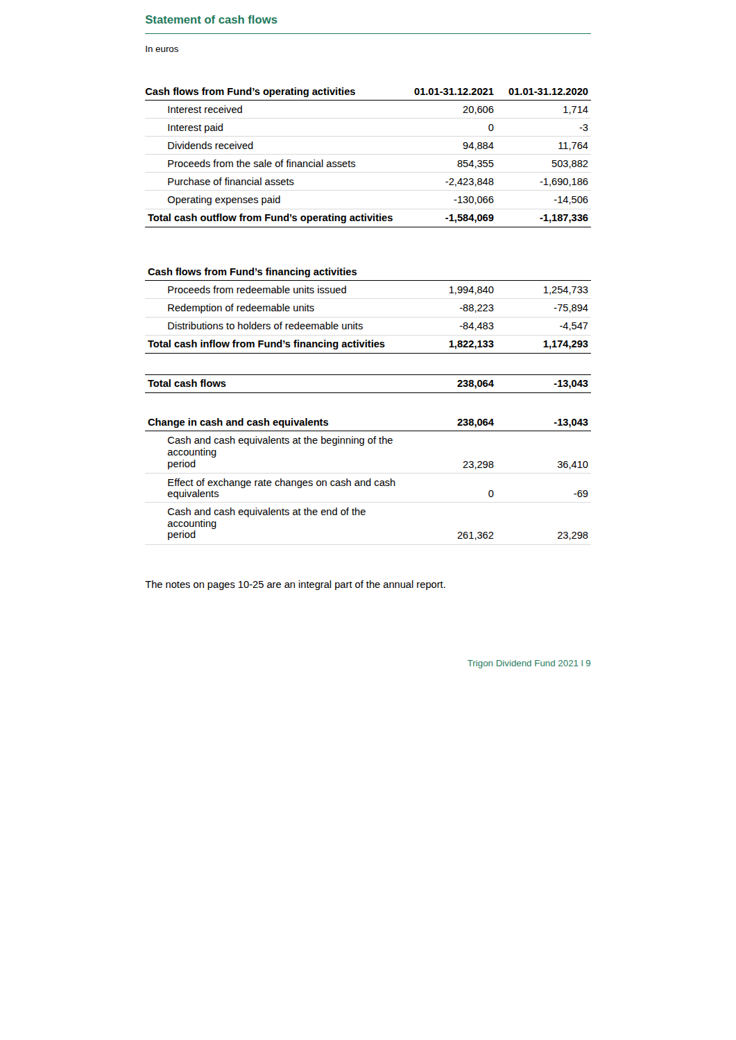Statement of cash flows
In euros
| Cash flows from Fund’s operating activities | 01.01-31.12.2021 | 01.01-31.12.2020 |
| --- | --- | --- |
| Interest received | 20,606 | 1,714 |
| Interest paid | 0 | -3 |
| Dividends received | 94,884 | 11,764 |
| Proceeds from the sale of financial assets | 854,355 | 503,882 |
| Purchase of financial assets | -2,423,848 | -1,690,186 |
| Operating expenses paid | -130,066 | -14,506 |
| Total cash outflow from Fund’s operating activities | -1,584,069 | -1,187,336 |
| Cash flows from Fund’s financing activities |
| Proceeds from redeemable units issued | 1,994,840 | 1,254,733 |
| Redemption of redeemable units | -88,223 | -75,894 |
| Distributions to holders of redeemable units | -84,483 | -4,547 |
| Total cash inflow from Fund’s financing activities | 1,822,133 | 1,174,293 |
| Total cash flows | 238,064 | -13,043 |
| Change in cash and cash equivalents | 238,064 | -13,043 |
| Cash and cash equivalents at the beginning of the accounting period | 23,298 | 36,410 |
| Effect of exchange rate changes on cash and cash equivalents | 0 | -69 |
| Cash and cash equivalents at the end of the accounting period | 261,362 | 23,298 |
The notes on pages 10-25 are an integral part of the annual report.
Trigon Dividend Fund 2021 l 9